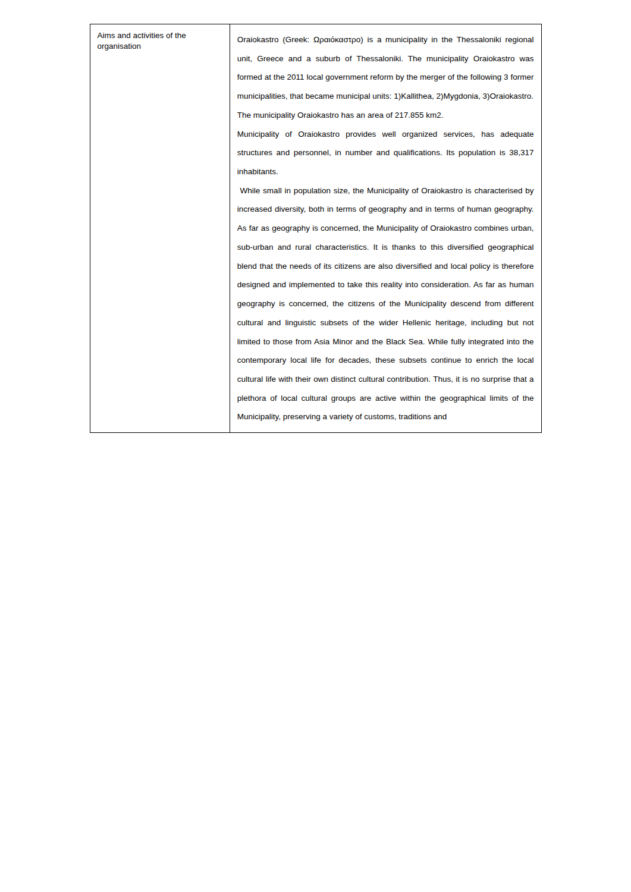| Aims and activities of the organisation | Oraiokastro (Greek: Ωραιόκαστρο) is a municipality in the Thessaloniki regional unit, Greece and a suburb of Thessaloniki. The municipality Oraiokastro was formed at the 2011 local government reform by the merger of the following 3 former municipalities, that became municipal units: 1)Kallithea, 2)Mygdonia, 3)Oraiokastro. The municipality Oraiokastro has an area of 217.855 km2. Municipality of Oraiokastro provides well organized services, has adequate structures and personnel, in number and qualifications. Its population is 38,317 inhabitants. While small in population size, the Municipality of Oraiokastro is characterised by increased diversity, both in terms of geography and in terms of human geography. As far as geography is concerned, the Municipality of Oraiokastro combines urban, sub-urban and rural characteristics. It is thanks to this diversified geographical blend that the needs of its citizens are also diversified and local policy is therefore designed and implemented to take this reality into consideration. As far as human geography is concerned, the citizens of the Municipality descend from different cultural and linguistic subsets of the wider Hellenic heritage, including but not limited to those from Asia Minor and the Black Sea. While fully integrated into the contemporary local life for decades, these subsets continue to enrich the local cultural life with their own distinct cultural contribution. Thus, it is no surprise that a plethora of local cultural groups are active within the geographical limits of the Municipality, preserving a variety of customs, traditions and |